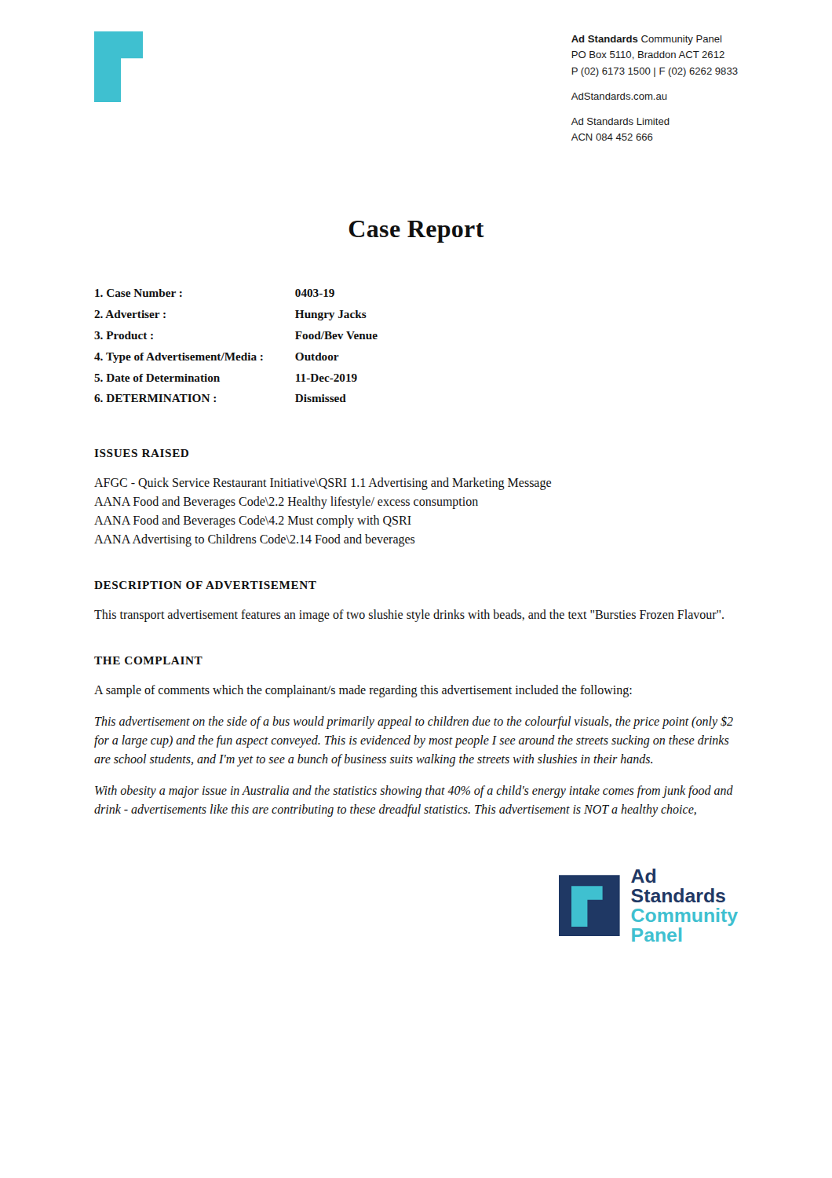Ad Standards Community Panel
PO Box 5110, Braddon ACT 2612
P (02) 6173 1500 | F (02) 6262 9833
AdStandards.com.au
Ad Standards Limited
ACN 084 452 666
Case Report
| 1. Case Number : | 0403-19 |
| 2. Advertiser : | Hungry Jacks |
| 3. Product : | Food/Bev Venue |
| 4. Type of Advertisement/Media : | Outdoor |
| 5. Date of Determination | 11-Dec-2019 |
| 6. DETERMINATION : | Dismissed |
Issues Raised
AFGC - Quick Service Restaurant Initiative\QSRI 1.1 Advertising and Marketing Message
AANA Food and Beverages Code\2.2 Healthy lifestyle/ excess consumption
AANA Food and Beverages Code\4.2 Must comply with QSRI
AANA Advertising to Childrens Code\2.14 Food and beverages
Description of Advertisement
This transport advertisement features an image of two slushie style drinks with beads, and the text "Bursties Frozen Flavour".
The Complaint
A sample of comments which the complainant/s made regarding this advertisement included the following:
This advertisement on the side of a bus would primarily appeal to children due to the colourful visuals, the price point (only $2 for a large cup) and the fun aspect conveyed. This is evidenced by most people I see around the streets sucking on these drinks are school students, and I'm yet to see a bunch of business suits walking the streets with slushies in their hands.
With obesity a major issue in Australia and the statistics showing that 40% of a child's energy intake comes from junk food and drink - advertisements like this are contributing to these dreadful statistics. This advertisement is NOT a healthy choice,
Ad
Standards
Community
Panel